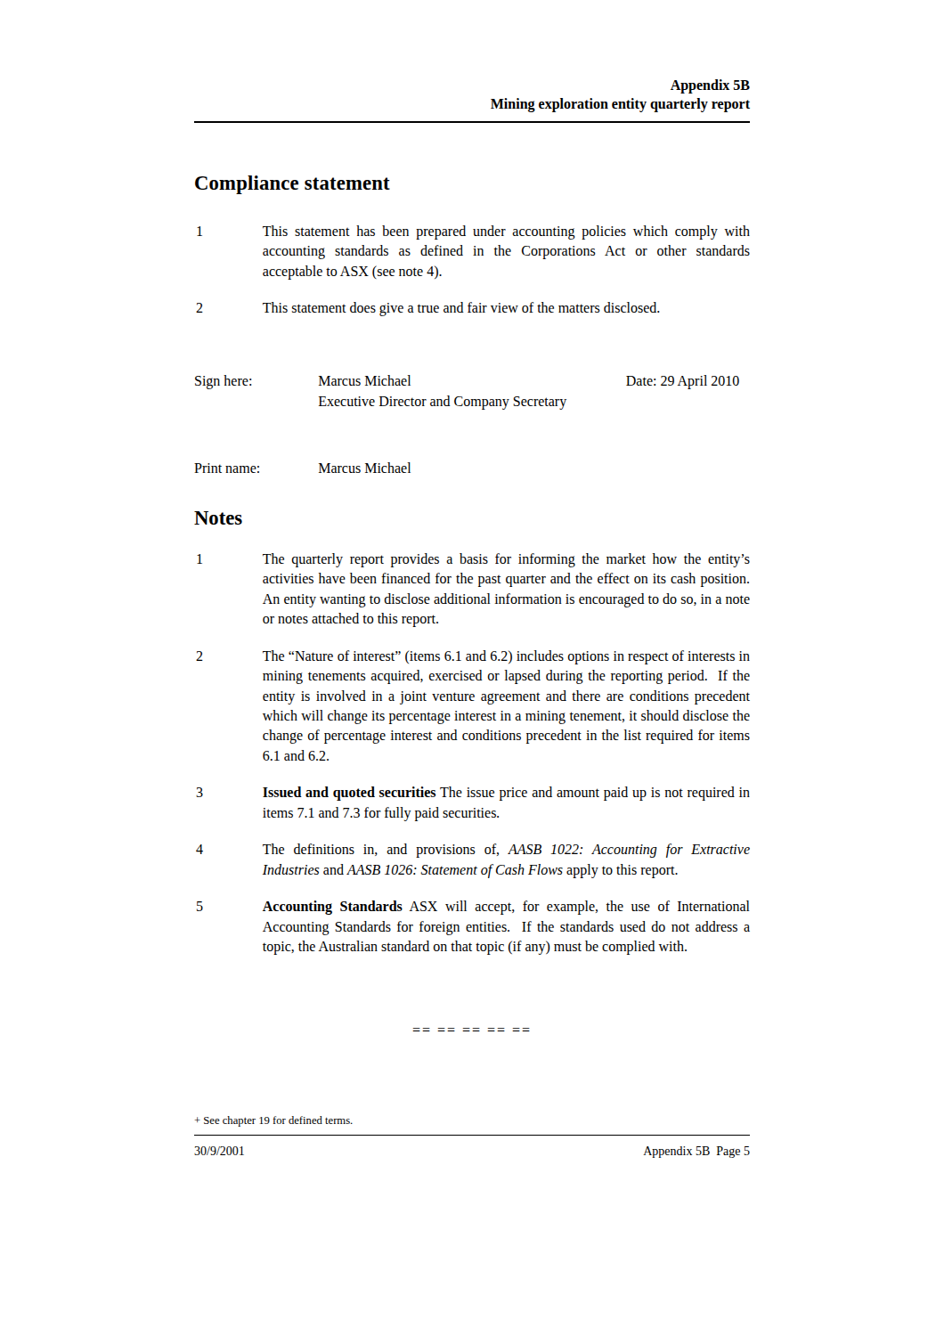Appendix 5B
Mining exploration entity quarterly report
Compliance statement
1
This statement has been prepared under accounting policies which comply with accounting standards as defined in the Corporations Act or other standards acceptable to ASX (see note 4).
2
This statement does give a true and fair view of the matters disclosed.
Sign here:
Marcus Michael
Date: 29 April 2010
Executive Director and Company Secretary
Print name:
Marcus Michael
Notes
1
The quarterly report provides a basis for informing the market how the entity’s activities have been financed for the past quarter and the effect on its cash position. An entity wanting to disclose additional information is encouraged to do so, in a note or notes attached to this report.
2
The “Nature of interest” (items 6.1 and 6.2) includes options in respect of interests in mining tenements acquired, exercised or lapsed during the reporting period. If the entity is involved in a joint venture agreement and there are conditions precedent which will change its percentage interest in a mining tenement, it should disclose the change of percentage interest and conditions precedent in the list required for items 6.1 and 6.2.
3
Issued and quoted securities The issue price and amount paid up is not required in items 7.1 and 7.3 for fully paid securities.
4
The definitions in, and provisions of, AASB 1022: Accounting for Extractive Industries and AASB 1026: Statement of Cash Flows apply to this report.
5
Accounting Standards ASX will accept, for example, the use of International Accounting Standards for foreign entities. If the standards used do not address a topic, the Australian standard on that topic (if any) must be complied with.
== == == == ==
+ See chapter 19 for defined terms.
30/9/2001
Appendix 5B Page 5